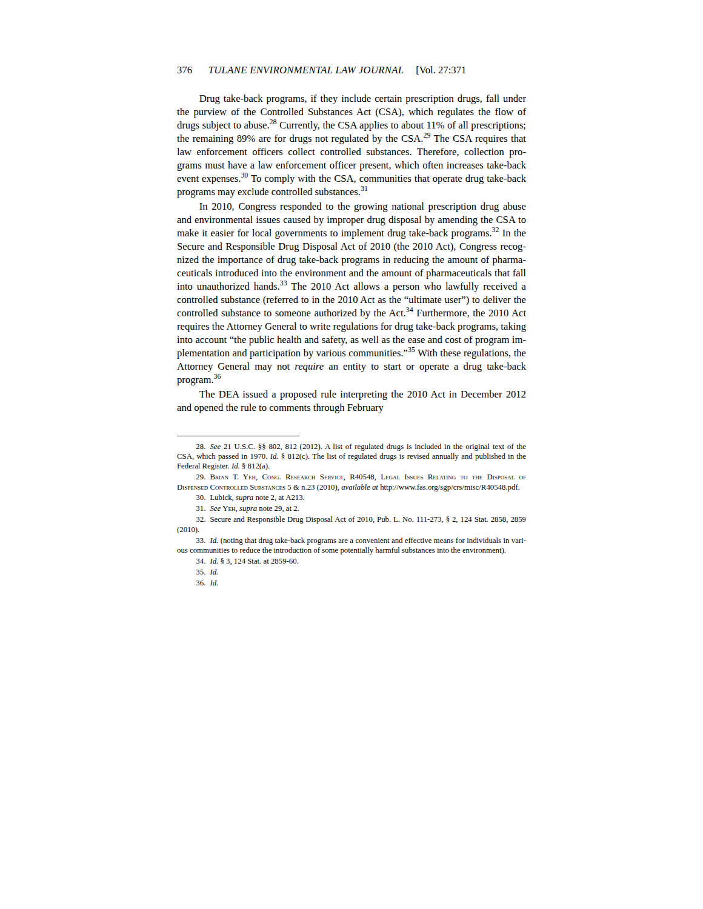376 TULANE ENVIRONMENTAL LAW JOURNAL[Vol. 27:371
Drug take-back programs, if they include certain prescription drugs, fall under the purview of the Controlled Substances Act (CSA), which regulates the flow of drugs subject to abuse.28 Currently, the CSA applies to about 11% of all prescriptions; the remaining 89% are for drugs not regulated by the CSA.29 The CSA requires that law enforcement officers collect controlled substances. Therefore, collection programs must have a law enforcement officer present, which often increases take-back event expenses.30 To comply with the CSA, communities that operate drug take-back programs may exclude controlled substances.31
In 2010, Congress responded to the growing national prescription drug abuse and environmental issues caused by improper drug disposal by amending the CSA to make it easier for local governments to implement drug take-back programs.32 In the Secure and Responsible Drug Disposal Act of 2010 (the 2010 Act), Congress recognized the importance of drug take-back programs in reducing the amount of pharmaceuticals introduced into the environment and the amount of pharmaceuticals that fall into unauthorized hands.33 The 2010 Act allows a person who lawfully received a controlled substance (referred to in the 2010 Act as the “ultimate user”) to deliver the controlled substance to someone authorized by the Act.34 Furthermore, the 2010 Act requires the Attorney General to write regulations for drug take-back programs, taking into account “the public health and safety, as well as the ease and cost of program implementation and participation by various communities.”35 With these regulations, the Attorney General may not require an entity to start or operate a drug take-back program.36
The DEA issued a proposed rule interpreting the 2010 Act in December 2012 and opened the rule to comments through February
28. See 21 U.S.C. §§ 802, 812 (2012). A list of regulated drugs is included in the original text of the CSA, which passed in 1970. Id. § 812(c). The list of regulated drugs is revised annually and published in the Federal Register. Id. § 812(a).
29. Brian T. Yeh, Cong. Research Service, R40548, Legal Issues Relating to the Disposal of Dispensed Controlled Substances 5 & n.23 (2010), available at http://www.fas.org/sgp/crs/misc/R40548.pdf.
30. Lubick, supra note 2, at A213.
31. See Yeh, supra note 29, at 2.
32. Secure and Responsible Drug Disposal Act of 2010, Pub. L. No. 111-273, § 2, 124 Stat. 2858, 2859 (2010).
33. Id. (noting that drug take-back programs are a convenient and effective means for individuals in various communities to reduce the introduction of some potentially harmful substances into the environment).
34. Id. § 3, 124 Stat. at 2859-60.
35. Id.
36. Id.